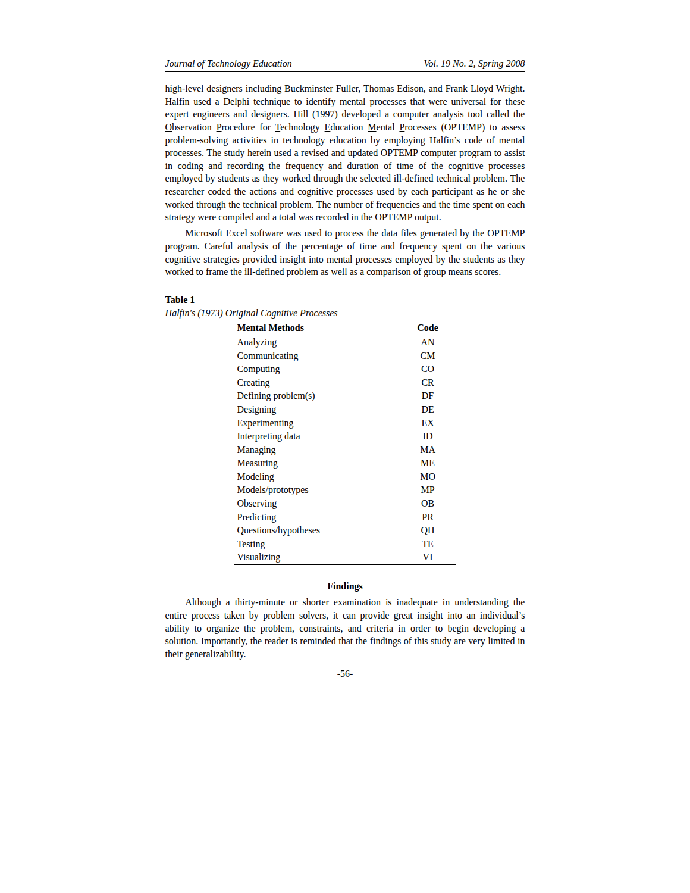Journal of Technology Education Vol. 19 No. 2, Spring 2008
high-level designers including Buckminster Fuller, Thomas Edison, and Frank Lloyd Wright. Halfin used a Delphi technique to identify mental processes that were universal for these expert engineers and designers. Hill (1997) developed a computer analysis tool called the Observation Procedure for Technology Education Mental Processes (OPTEMP) to assess problem-solving activities in technology education by employing Halfin’s code of mental processes. The study herein used a revised and updated OPTEMP computer program to assist in coding and recording the frequency and duration of time of the cognitive processes employed by students as they worked through the selected ill-defined technical problem. The researcher coded the actions and cognitive processes used by each participant as he or she worked through the technical problem. The number of frequencies and the time spent on each strategy were compiled and a total was recorded in the OPTEMP output.
Microsoft Excel software was used to process the data files generated by the OPTEMP program. Careful analysis of the percentage of time and frequency spent on the various cognitive strategies provided insight into mental processes employed by the students as they worked to frame the ill-defined problem as well as a comparison of group means scores.
Table 1
Halfin's (1973) Original Cognitive Processes
| Mental Methods | Code |
| --- | --- |
| Analyzing | AN |
| Communicating | CM |
| Computing | CO |
| Creating | CR |
| Defining problem(s) | DF |
| Designing | DE |
| Experimenting | EX |
| Interpreting data | ID |
| Managing | MA |
| Measuring | ME |
| Modeling | MO |
| Models/prototypes | MP |
| Observing | OB |
| Predicting | PR |
| Questions/hypotheses | QH |
| Testing | TE |
| Visualizing | VI |
Findings
Although a thirty-minute or shorter examination is inadequate in understanding the entire process taken by problem solvers, it can provide great insight into an individual’s ability to organize the problem, constraints, and criteria in order to begin developing a solution. Importantly, the reader is reminded that the findings of this study are very limited in their generalizability.
-56-